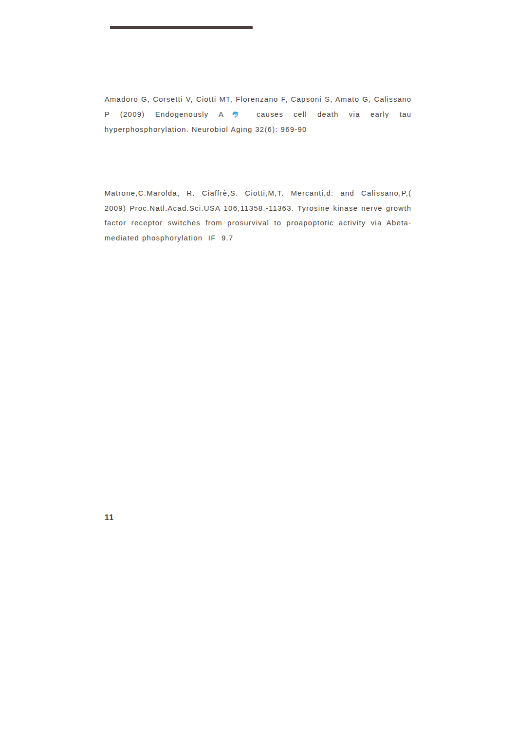Amadoro G, Corsetti V, Ciotti MT, Florenzano F, Capsoni S, Amato G, Calissano P (2009) Endogenously A🐬 causes cell death via early tau hyperphosphorylation. Neurobiol Aging 32(6): 969-90
Matrone,C.Marolda, R. Ciaffrè,S. Ciotti,M,T. Mercanti,d: and Calissano,P,( 2009) Proc.Natl.Acad.Sci.USA 106,11358.-11363. Tyrosine kinase nerve growth factor receptor switches from prosurvival to proapoptotic activity via Abeta-mediated phosphorylation IF 9.7
11